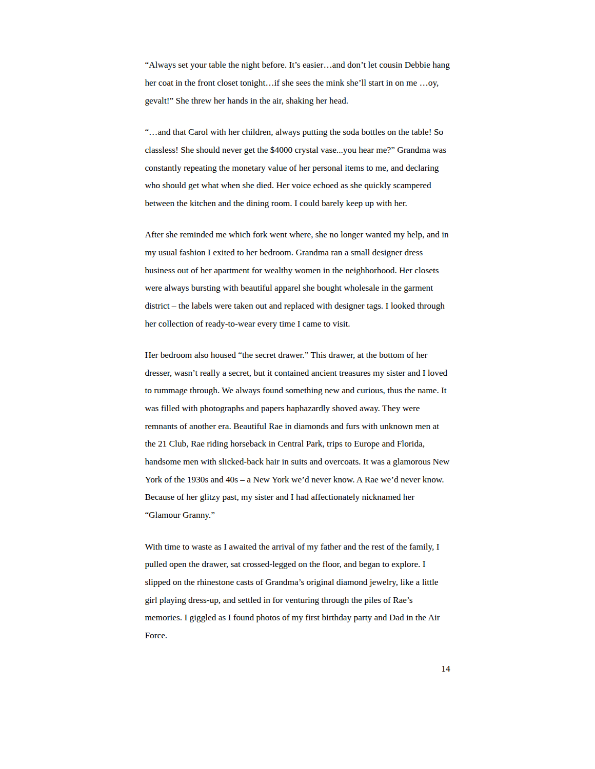“Always set your table the night before. It’s easier…and don’t let cousin Debbie hang her coat in the front closet tonight…if she sees the mink she’ll start in on me …oy, gevalt!” She threw her hands in the air, shaking her head.
“…and that Carol with her children, always putting the soda bottles on the table! So classless! She should never get the $4000 crystal vase...you hear me?” Grandma was constantly repeating the monetary value of her personal items to me, and declaring who should get what when she died. Her voice echoed as she quickly scampered between the kitchen and the dining room. I could barely keep up with her.
After she reminded me which fork went where, she no longer wanted my help, and in my usual fashion I exited to her bedroom. Grandma ran a small designer dress business out of her apartment for wealthy women in the neighborhood. Her closets were always bursting with beautiful apparel she bought wholesale in the garment district – the labels were taken out and replaced with designer tags. I looked through her collection of ready-to-wear every time I came to visit.
Her bedroom also housed “the secret drawer.” This drawer, at the bottom of her dresser, wasn’t really a secret, but it contained ancient treasures my sister and I loved to rummage through. We always found something new and curious, thus the name. It was filled with photographs and papers haphazardly shoved away. They were remnants of another era. Beautiful Rae in diamonds and furs with unknown men at the 21 Club, Rae riding horseback in Central Park, trips to Europe and Florida, handsome men with slicked-back hair in suits and overcoats. It was a glamorous New York of the 1930s and 40s – a New York we’d never know. A Rae we’d never know. Because of her glitzy past, my sister and I had affectionately nicknamed her “Glamour Granny.”
With time to waste as I awaited the arrival of my father and the rest of the family, I pulled open the drawer, sat crossed-legged on the floor, and began to explore. I slipped on the rhinestone casts of Grandma’s original diamond jewelry, like a little girl playing dress-up, and settled in for venturing through the piles of Rae’s memories. I giggled as I found photos of my first birthday party and Dad in the Air Force.
14